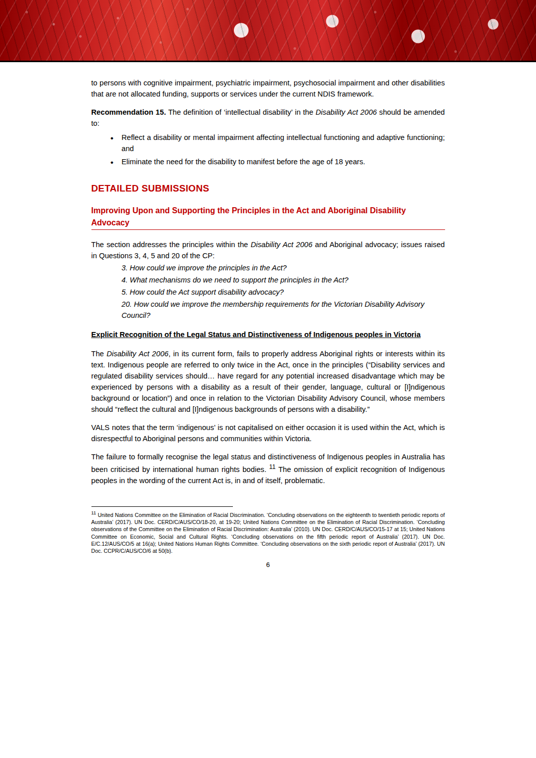to persons with cognitive impairment, psychiatric impairment, psychosocial impairment and other disabilities that are not allocated funding, supports or services under the current NDIS framework.
Recommendation 15. The definition of ‘intellectual disability’ in the Disability Act 2006 should be amended to:
Reflect a disability or mental impairment affecting intellectual functioning and adaptive functioning; and
Eliminate the need for the disability to manifest before the age of 18 years.
DETAILED SUBMISSIONS
Improving Upon and Supporting the Principles in the Act and Aboriginal Disability Advocacy
The section addresses the principles within the Disability Act 2006 and Aboriginal advocacy; issues raised in Questions 3, 4, 5 and 20 of the CP:
3. How could we improve the principles in the Act?
4. What mechanisms do we need to support the principles in the Act?
5. How could the Act support disability advocacy?
20. How could we improve the membership requirements for the Victorian Disability Advisory Council?
Explicit Recognition of the Legal Status and Distinctiveness of Indigenous peoples in Victoria
The Disability Act 2006, in its current form, fails to properly address Aboriginal rights or interests within its text. Indigenous people are referred to only twice in the Act, once in the principles (“Disability services and regulated disability services should… have regard for any potential increased disadvantage which may be experienced by persons with a disability as a result of their gender, language, cultural or [I]ndigenous background or location”) and once in relation to the Victorian Disability Advisory Council, whose members should “reflect the cultural and [I]ndigenous backgrounds of persons with a disability.”
VALS notes that the term ‘indigenous’ is not capitalised on either occasion it is used within the Act, which is disrespectful to Aboriginal persons and communities within Victoria.
The failure to formally recognise the legal status and distinctiveness of Indigenous peoples in Australia has been criticised by international human rights bodies. 11 The omission of explicit recognition of Indigenous peoples in the wording of the current Act is, in and of itself, problematic.
11 United Nations Committee on the Elimination of Racial Discrimination. ‘Concluding observations on the eighteenth to twentieth periodic reports of Australia’ (2017). UN Doc. CERD/C/AUS/CO/18-20, at 19-20; United Nations Committee on the Elimination of Racial Discrimination. ‘Concluding observations of the Committee on the Elimination of Racial Discrimination: Australia’ (2010). UN Doc. CERD/C/AUS/CO/15-17 at 15; United Nations Committee on Economic, Social and Cultural Rights. ‘Concluding observations on the fifth periodic report of Australia’ (2017). UN Doc. E/C.12/AUS/CO/5 at 16(a); United Nations Human Rights Committee. ‘Concluding observations on the sixth periodic report of Australia’ (2017). UN Doc. CCPR/C/AUS/CO/6 at 50(b).
6